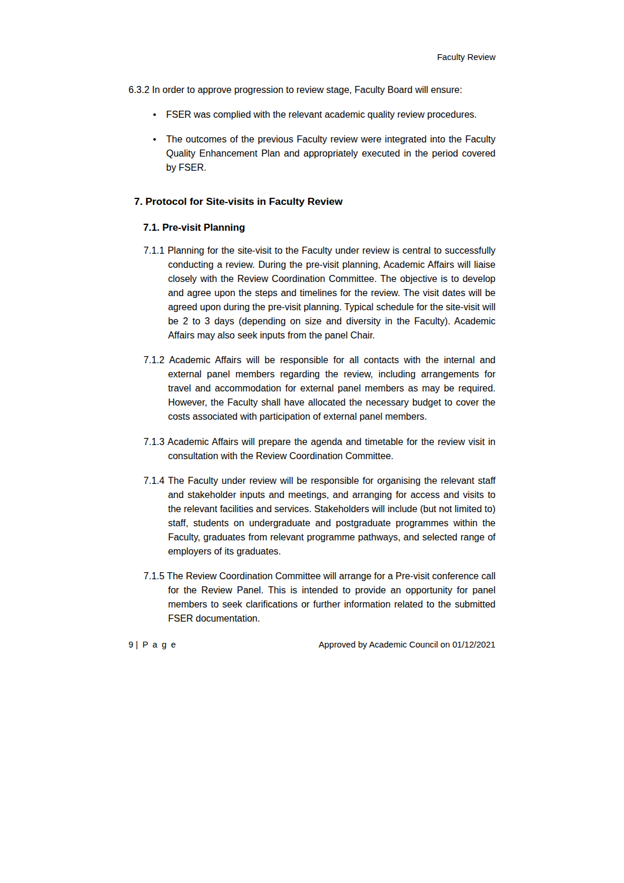Faculty Review
6.3.2 In order to approve progression to review stage, Faculty Board will ensure:
FSER was complied with the relevant academic quality review procedures.
The outcomes of the previous Faculty review were integrated into the Faculty Quality Enhancement Plan and appropriately executed in the period covered by FSER.
7. Protocol for Site-visits in Faculty Review
7.1. Pre-visit Planning
7.1.1 Planning for the site-visit to the Faculty under review is central to successfully conducting a review. During the pre-visit planning, Academic Affairs will liaise closely with the Review Coordination Committee. The objective is to develop and agree upon the steps and timelines for the review. The visit dates will be agreed upon during the pre-visit planning. Typical schedule for the site-visit will be 2 to 3 days (depending on size and diversity in the Faculty). Academic Affairs may also seek inputs from the panel Chair.
7.1.2 Academic Affairs will be responsible for all contacts with the internal and external panel members regarding the review, including arrangements for travel and accommodation for external panel members as may be required. However, the Faculty shall have allocated the necessary budget to cover the costs associated with participation of external panel members.
7.1.3 Academic Affairs will prepare the agenda and timetable for the review visit in consultation with the Review Coordination Committee.
7.1.4 The Faculty under review will be responsible for organising the relevant staff and stakeholder inputs and meetings, and arranging for access and visits to the relevant facilities and services. Stakeholders will include (but not limited to) staff, students on undergraduate and postgraduate programmes within the Faculty, graduates from relevant programme pathways, and selected range of employers of its graduates.
7.1.5 The Review Coordination Committee will arrange for a Pre-visit conference call for the Review Panel. This is intended to provide an opportunity for panel members to seek clarifications or further information related to the submitted FSER documentation.
9 | P a g e Approved by Academic Council on 01/12/2021